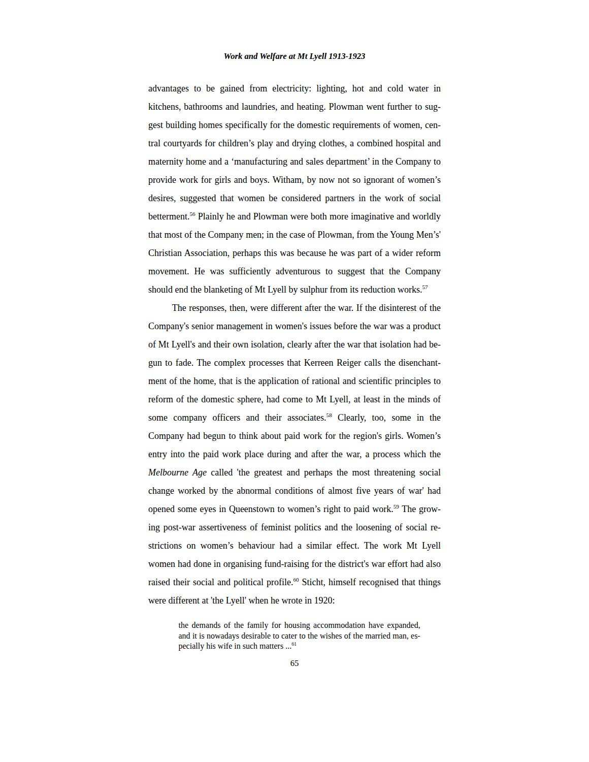Work and Welfare at Mt Lyell 1913-1923
advantages to be gained from electricity: lighting, hot and cold water in kitchens, bathrooms and laundries, and heating. Plowman went further to suggest building homes specifically for the domestic requirements of women, central courtyards for children’s play and drying clothes, a combined hospital and maternity home and a ‘manufacturing and sales department’ in the Company to provide work for girls and boys. Witham, by now not so ignorant of women’s desires, suggested that women be considered partners in the work of social betterment.56 Plainly he and Plowman were both more imaginative and worldly that most of the Company men; in the case of Plowman, from the Young Men’s' Christian Association, perhaps this was because he was part of a wider reform movement. He was sufficiently adventurous to suggest that the Company should end the blanketing of Mt Lyell by sulphur from its reduction works.57
The responses, then, were different after the war. If the disinterest of the Company's senior management in women's issues before the war was a product of Mt Lyell's and their own isolation, clearly after the war that isolation had begun to fade. The complex processes that Kerreen Reiger calls the disenchantment of the home, that is the application of rational and scientific principles to reform of the domestic sphere, had come to Mt Lyell, at least in the minds of some company officers and their associates.58 Clearly, too, some in the Company had begun to think about paid work for the region's girls. Women’s entry into the paid work place during and after the war, a process which the Melbourne Age called 'the greatest and perhaps the most threatening social change worked by the abnormal conditions of almost five years of war' had opened some eyes in Queenstown to women’s right to paid work.59 The growing post-war assertiveness of feminist politics and the loosening of social restrictions on women’s behaviour had a similar effect. The work Mt Lyell women had done in organising fund-raising for the district's war effort had also raised their social and political profile.60 Sticht, himself recognised that things were different at 'the Lyell' when he wrote in 1920:
the demands of the family for housing accommodation have expanded, and it is nowadays desirable to cater to the wishes of the married man, especially his wife in such matters ...61
65